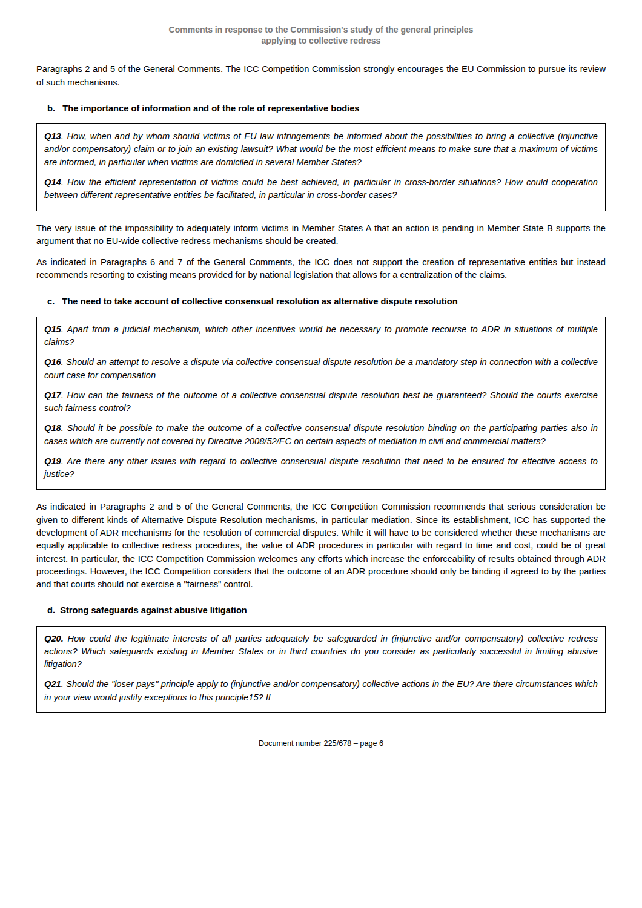Comments in response to the Commission's study of the general principles
applying to collective redress
Paragraphs 2 and 5 of the General Comments. The ICC Competition Commission strongly encourages the EU Commission to pursue its review of such mechanisms.
b. The importance of information and of the role of representative bodies
Q13. How, when and by whom should victims of EU law infringements be informed about the possibilities to bring a collective (injunctive and/or compensatory) claim or to join an existing lawsuit? What would be the most efficient means to make sure that a maximum of victims are informed, in particular when victims are domiciled in several Member States?
Q14. How the efficient representation of victims could be best achieved, in particular in cross-border situations? How could cooperation between different representative entities be facilitated, in particular in cross-border cases?
The very issue of the impossibility to adequately inform victims in Member States A that an action is pending in Member State B supports the argument that no EU-wide collective redress mechanisms should be created.
As indicated in Paragraphs 6 and 7 of the General Comments, the ICC does not support the creation of representative entities but instead recommends resorting to existing means provided for by national legislation that allows for a centralization of the claims.
c. The need to take account of collective consensual resolution as alternative dispute resolution
Q15. Apart from a judicial mechanism, which other incentives would be necessary to promote recourse to ADR in situations of multiple claims?
Q16. Should an attempt to resolve a dispute via collective consensual dispute resolution be a mandatory step in connection with a collective court case for compensation
Q17. How can the fairness of the outcome of a collective consensual dispute resolution best be guaranteed? Should the courts exercise such fairness control?
Q18. Should it be possible to make the outcome of a collective consensual dispute resolution binding on the participating parties also in cases which are currently not covered by Directive 2008/52/EC on certain aspects of mediation in civil and commercial matters?
Q19. Are there any other issues with regard to collective consensual dispute resolution that need to be ensured for effective access to justice?
As indicated in Paragraphs 2 and 5 of the General Comments, the ICC Competition Commission recommends that serious consideration be given to different kinds of Alternative Dispute Resolution mechanisms, in particular mediation. Since its establishment, ICC has supported the development of ADR mechanisms for the resolution of commercial disputes. While it will have to be considered whether these mechanisms are equally applicable to collective redress procedures, the value of ADR procedures in particular with regard to time and cost, could be of great interest. In particular, the ICC Competition Commission welcomes any efforts which increase the enforceability of results obtained through ADR proceedings. However, the ICC Competition considers that the outcome of an ADR procedure should only be binding if agreed to by the parties and that courts should not exercise a "fairness" control.
d. Strong safeguards against abusive litigation
Q20. How could the legitimate interests of all parties adequately be safeguarded in (injunctive and/or compensatory) collective redress actions? Which safeguards existing in Member States or in third countries do you consider as particularly successful in limiting abusive litigation?
Q21. Should the "loser pays" principle apply to (injunctive and/or compensatory) collective actions in the EU? Are there circumstances which in your view would justify exceptions to this principle15? If
Document number 225/678 – page 6